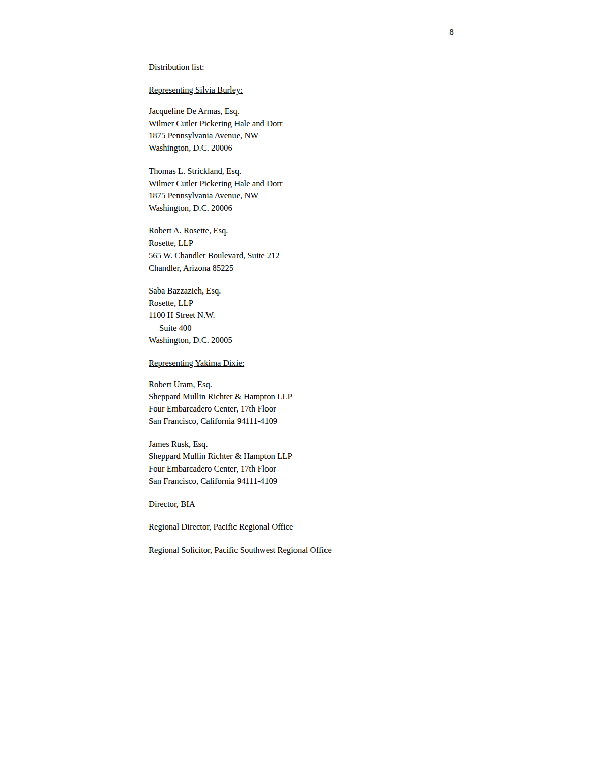8
Distribution list:
Representing Silvia Burley:
Jacqueline De Armas, Esq.
Wilmer Cutler Pickering Hale and Dorr
1875 Pennsylvania Avenue, NW
Washington, D.C. 20006
Thomas L. Strickland, Esq.
Wilmer Cutler Pickering Hale and Dorr
1875 Pennsylvania Avenue, NW
Washington, D.C. 20006
Robert A. Rosette, Esq.
Rosette, LLP
565 W. Chandler Boulevard, Suite 212
Chandler, Arizona 85225
Saba Bazzazieh, Esq.
Rosette, LLP
1100 H Street N.W.
Suite 400
Washington, D.C. 20005
Representing Yakima Dixie:
Robert Uram, Esq.
Sheppard Mullin Richter & Hampton LLP
Four Embarcadero Center, 17th Floor
San Francisco, California 94111-4109
James Rusk, Esq.
Sheppard Mullin Richter & Hampton LLP
Four Embarcadero Center, 17th Floor
San Francisco, California 94111-4109
Director, BIA
Regional Director, Pacific Regional Office
Regional Solicitor, Pacific Southwest Regional Office